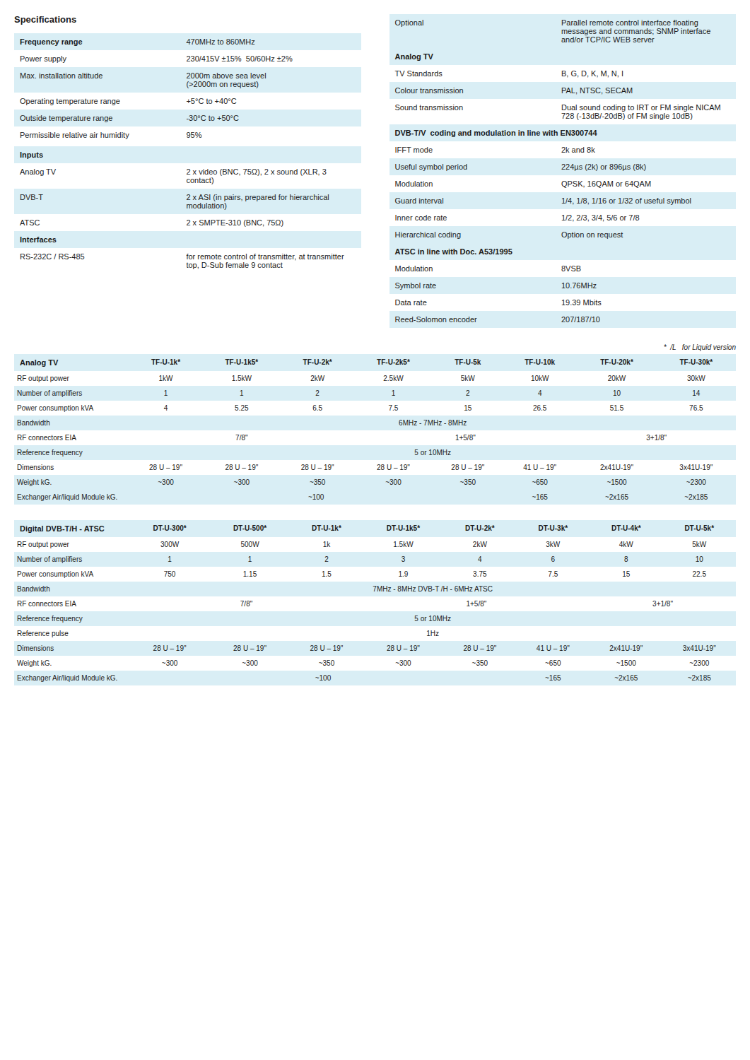Specifications
| Frequency range | 470MHz to 860MHz |
| Power supply | 230/415V ±15% 50/60Hz ±2% |
| Max. installation altitude | 2000m above sea level (>2000m on request) |
| Operating temperature range | +5°C to +40°C |
| Outside temperature range | -30°C to +50°C |
| Permissible relative air humidity | 95% |
| Inputs |
| Analog TV | 2 x video (BNC, 75Ω), 2 x sound (XLR, 3 contact) |
| DVB-T | 2 x ASI (in pairs, prepared for hierarchical modulation) |
| ATSC | 2 x SMPTE-310 (BNC, 75Ω) |
| Interfaces |
| RS-232C / RS-485 | for remote control of transmitter, at transmitter top, D-Sub female 9 contact |
| Optional | Parallel remote control interface floating messages and commands; SNMP interface and/or TCP/IC WEB server |
| Analog TV |
| TV Standards | B, G, D, K, M, N, I |
| Colour transmission | PAL, NTSC, SECAM |
| Sound transmission | Dual sound coding to IRT or FM single NICAM 728 (-13dB/-20dB) of FM single 10dB) |
| DVB-T/V coding and modulation in line with EN300744 |
| IFFT mode | 2k and 8k |
| Useful symbol period | 224µs (2k) or 896µs (8k) |
| Modulation | QPSK, 16QAM or 64QAM |
| Guard interval | 1/4, 1/8, 1/16 or 1/32 of useful symbol |
| Inner code rate | 1/2, 2/3, 3/4, 5/6 or 7/8 |
| Hierarchical coding | Option on request |
| ATSC in line with Doc. A53/1995 |
| Modulation | 8VSB |
| Symbol rate | 10.76MHz |
| Data rate | 19.39 Mbits |
| Reed-Solomon encoder | 207/187/10 |
* /L for Liquid version
| Analog TV | TF-U-1k* | TF-U-1k5* | TF-U-2k* | TF-U-2k5* | TF-U-5k | TF-U-10k | TF-U-20k* | TF-U-30k* |
| --- | --- | --- | --- | --- | --- | --- | --- | --- |
| RF output power | 1kW | 1.5kW | 2kW | 2.5kW | 5kW | 10kW | 20kW | 30kW |
| Number of amplifiers | 1 | 1 | 2 | 1 | 2 | 4 | 10 | 14 |
| Power consumption kVA | 4 | 5.25 | 6.5 | 7.5 | 15 | 26.5 | 51.5 | 76.5 |
| Bandwidth | 6MHz - 7MHz - 8MHz |
| RF connectors EIA | 7/8" | 1+5/8" | 3+1/8" |
| Reference frequency | 5 or 10MHz |
| Dimensions | 28 U – 19" | 28 U – 19" | 28 U – 19" | 28 U – 19" | 28 U – 19" | 41 U – 19" | 2x41U-19" | 3x41U-19" |
| Weight kG. | ~300 | ~300 | ~350 | ~300 | ~350 | ~650 | ~1500 | ~2300 |
| Exchanger Air/liquid Module kG. | ~100 | ~165 | ~2x165 | ~2x185 |
| Digital DVB-T/H - ATSC | DT-U-300* | DT-U-500* | DT-U-1k* | DT-U-1k5* | DT-U-2k* | DT-U-3k* | DT-U-4k* | DT-U-5k* |
| --- | --- | --- | --- | --- | --- | --- | --- | --- |
| RF output power | 300W | 500W | 1k | 1.5kW | 2kW | 3kW | 4kW | 5kW |
| Number of amplifiers | 1 | 1 | 2 | 3 | 4 | 6 | 8 | 10 |
| Power consumption kVA | 750 | 1.15 | 1.5 | 1.9 | 3.75 | 7.5 | 15 | 22.5 |
| Bandwidth | 7MHz - 8MHz DVB-T /H - 6MHz ATSC |
| RF connectors EIA | 7/8" | 1+5/8" | 3+1/8" |
| Reference frequency | 5 or 10MHz |
| Reference pulse | 1Hz |
| Dimensions | 28 U – 19" | 28 U – 19" | 28 U – 19" | 28 U – 19" | 28 U – 19" | 41 U – 19" | 2x41U-19" | 3x41U-19" |
| Weight kG. | ~300 | ~300 | ~350 | ~300 | ~350 | ~650 | ~1500 | ~2300 |
| Exchanger Air/liquid Module kG. | ~100 | ~165 | ~2x165 | ~2x185 |